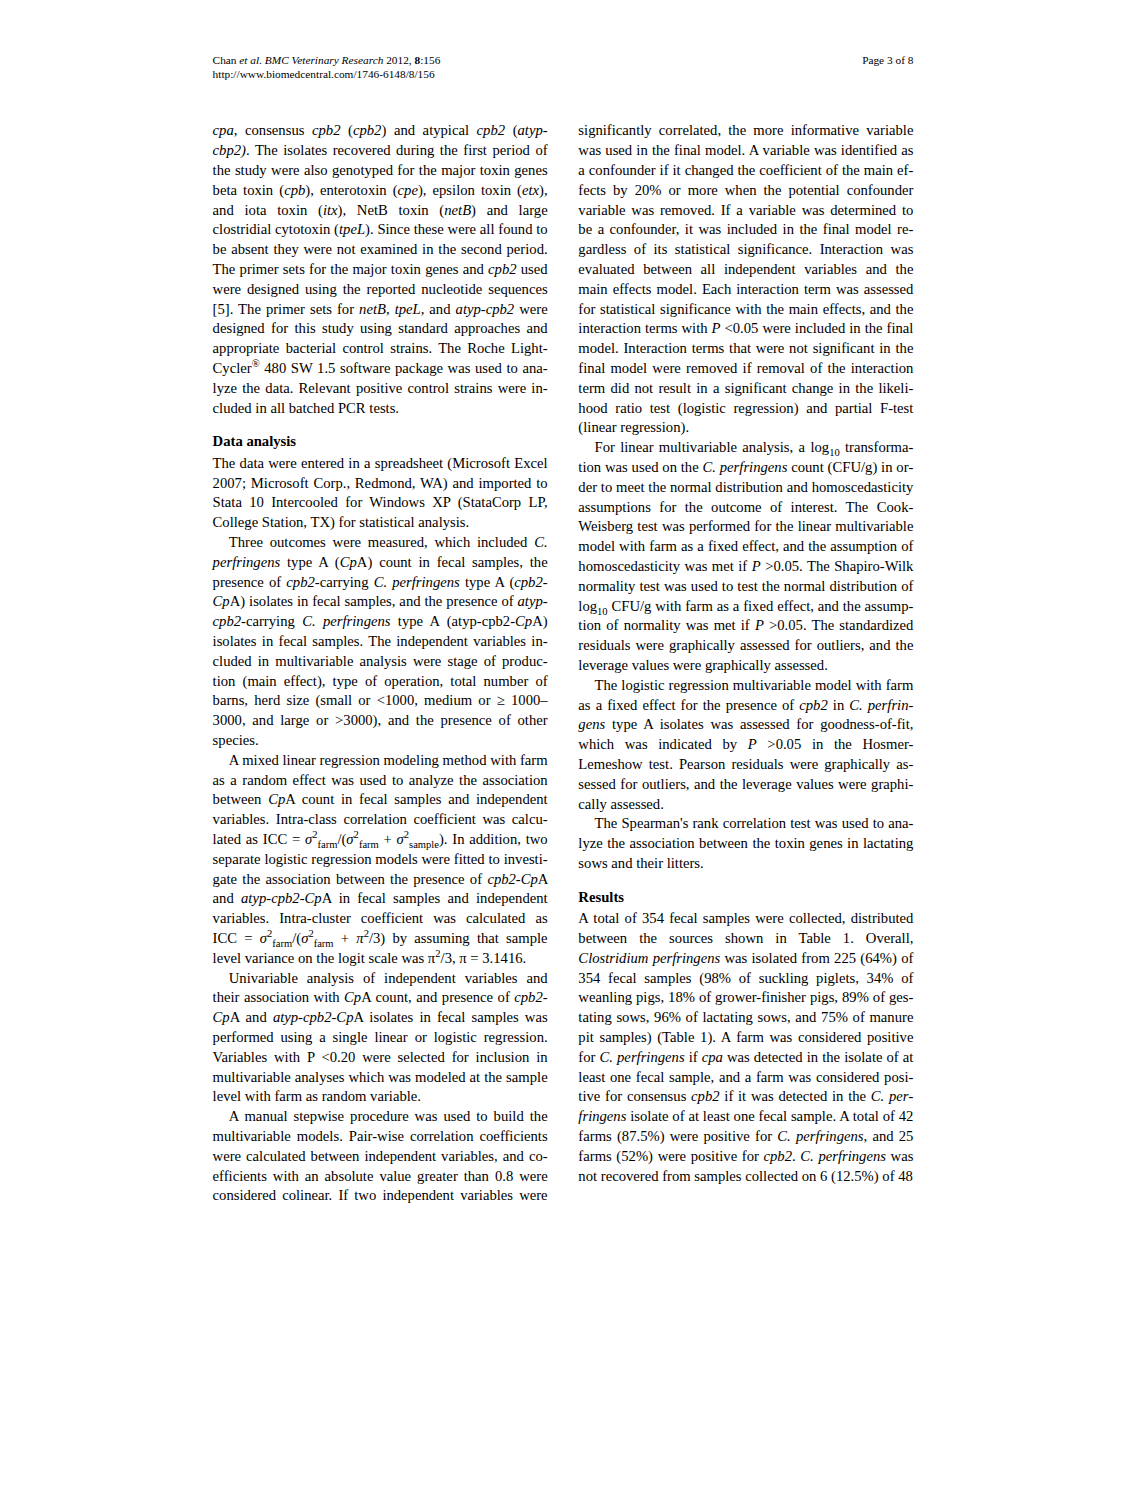Chan et al. BMC Veterinary Research 2012, 8:156
http://www.biomedcentral.com/1746-6148/8/156
Page 3 of 8
cpa, consensus cpb2 (cpb2) and atypical cpb2 (atyp-cbp2). The isolates recovered during the first period of the study were also genotyped for the major toxin genes beta toxin (cpb), enterotoxin (cpe), epsilon toxin (etx), and iota toxin (itx), NetB toxin (netB) and large clostridial cytotoxin (tpeL). Since these were all found to be absent they were not examined in the second period. The primer sets for the major toxin genes and cpb2 used were designed using the reported nucleotide sequences [5]. The primer sets for netB, tpeL, and atyp-cpb2 were designed for this study using standard approaches and appropriate bacterial control strains. The Roche Light-Cycler® 480 SW 1.5 software package was used to analyze the data. Relevant positive control strains were included in all batched PCR tests.
Data analysis
The data were entered in a spreadsheet (Microsoft Excel 2007; Microsoft Corp., Redmond, WA) and imported to Stata 10 Intercooled for Windows XP (StataCorp LP, College Station, TX) for statistical analysis.
Three outcomes were measured, which included C. perfringens type A (Cp A) count in fecal samples, the presence of cpb2-carrying C. perfringens type A (cpb2-Cp A) isolates in fecal samples, and the presence of atyp-cpb2-carrying C. perfringens type A (atyp-cpb2-Cp A) isolates in fecal samples. The independent variables included in multivariable analysis were stage of production (main effect), type of operation, total number of barns, herd size (small or <1000, medium or ≥ 1000–3000, and large or >3000), and the presence of other species.
A mixed linear regression modeling method with farm as a random effect was used to analyze the association between Cp A count in fecal samples and independent variables. Intra-class correlation coefficient was calculated as ICC = σ2farm/(σ2farm + σ2sample). In addition, two separate logistic regression models were fitted to investigate the association between the presence of cpb2-Cp A and atyp-cpb2-Cp A in fecal samples and independent variables. Intra-cluster coefficient was calculated as ICC = σ2farm/(σ2farm + π2/3) by assuming that sample level variance on the logit scale was π2/3, π = 3.1416.
Univariable analysis of independent variables and their association with Cp A count, and presence of cpb2-Cp A and atyp-cpb2-Cp A isolates in fecal samples was performed using a single linear or logistic regression. Variables with P <0.20 were selected for inclusion in multivariable analyses which was modeled at the sample level with farm as random variable.
A manual stepwise procedure was used to build the multivariable models. Pair-wise correlation coefficients were calculated between independent variables, and coefficients with an absolute value greater than 0.8 were considered colinear. If two independent variables were significantly correlated, the more informative variable was used in the final model. A variable was identified as a confounder if it changed the coefficient of the main effects by 20% or more when the potential confounder variable was removed. If a variable was determined to be a confounder, it was included in the final model regardless of its statistical significance. Interaction was evaluated between all independent variables and the main effects model. Each interaction term was assessed for statistical significance with the main effects, and the interaction terms with P <0.05 were included in the final model. Interaction terms that were not significant in the final model were removed if removal of the interaction term did not result in a significant change in the likelihood ratio test (logistic regression) and partial F-test (linear regression).
For linear multivariable analysis, a log10 transformation was used on the C. perfringens count (CFU/g) in order to meet the normal distribution and homoscedasticity assumptions for the outcome of interest. The Cook-Weisberg test was performed for the linear multivariable model with farm as a fixed effect, and the assumption of homoscedasticity was met if P >0.05. The Shapiro-Wilk normality test was used to test the normal distribution of log10 CFU/g with farm as a fixed effect, and the assumption of normality was met if P >0.05. The standardized residuals were graphically assessed for outliers, and the leverage values were graphically assessed.
The logistic regression multivariable model with farm as a fixed effect for the presence of cpb2 in C. perfringens type A isolates was assessed for goodness-of-fit, which was indicated by P >0.05 in the Hosmer-Lemeshow test. Pearson residuals were graphically assessed for outliers, and the leverage values were graphically assessed.
The Spearman's rank correlation test was used to analyze the association between the toxin genes in lactating sows and their litters.
Results
A total of 354 fecal samples were collected, distributed between the sources shown in Table 1. Overall, Clostridium perfringens was isolated from 225 (64%) of 354 fecal samples (98% of suckling piglets, 34% of weanling pigs, 18% of grower-finisher pigs, 89% of gestating sows, 96% of lactating sows, and 75% of manure pit samples) (Table 1). A farm was considered positive for C. perfringens if cpa was detected in the isolate of at least one fecal sample, and a farm was considered positive for consensus cpb2 if it was detected in the C. perfringens isolate of at least one fecal sample. A total of 42 farms (87.5%) were positive for C. perfringens, and 25 farms (52%) were positive for cpb2. C. perfringens was not recovered from samples collected on 6 (12.5%) of 48